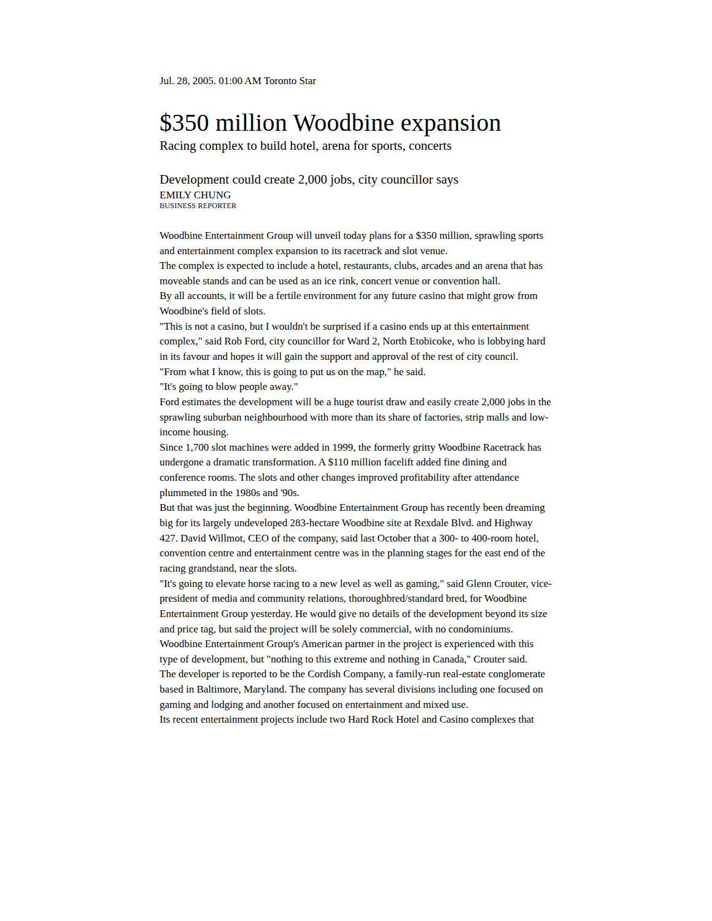Jul. 28, 2005. 01:00 AM Toronto Star
$350 million Woodbine expansion
Racing complex to build hotel, arena for sports, concerts
Development could create 2,000 jobs, city councillor says
EMILY CHUNG
BUSINESS REPORTER
Woodbine Entertainment Group will unveil today plans for a $350 million, sprawling sports and entertainment complex expansion to its racetrack and slot venue.
The complex is expected to include a hotel, restaurants, clubs, arcades and an arena that has moveable stands and can be used as an ice rink, concert venue or convention hall.
By all accounts, it will be a fertile environment for any future casino that might grow from Woodbine's field of slots.
"This is not a casino, but I wouldn't be surprised if a casino ends up at this entertainment complex," said Rob Ford, city councillor for Ward 2, North Etobicoke, who is lobbying hard in its favour and hopes it will gain the support and approval of the rest of city council.
"From what I know, this is going to put us on the map," he said.
"It's going to blow people away."
Ford estimates the development will be a huge tourist draw and easily create 2,000 jobs in the sprawling suburban neighbourhood with more than its share of factories, strip malls and low-income housing.
Since 1,700 slot machines were added in 1999, the formerly gritty Woodbine Racetrack has undergone a dramatic transformation. A $110 million facelift added fine dining and conference rooms. The slots and other changes improved profitability after attendance plummeted in the 1980s and '90s.
But that was just the beginning. Woodbine Entertainment Group has recently been dreaming big for its largely undeveloped 283-hectare Woodbine site at Rexdale Blvd. and Highway 427. David Willmot, CEO of the company, said last October that a 300- to 400-room hotel, convention centre and entertainment centre was in the planning stages for the east end of the racing grandstand, near the slots.
"It's going to elevate horse racing to a new level as well as gaming," said Glenn Crouter, vice-president of media and community relations, thoroughbred/standard bred, for Woodbine Entertainment Group yesterday. He would give no details of the development beyond its size and price tag, but said the project will be solely commercial, with no condominiums.
Woodbine Entertainment Group's American partner in the project is experienced with this type of development, but "nothing to this extreme and nothing in Canada," Crouter said.
The developer is reported to be the Cordish Company, a family-run real-estate conglomerate based in Baltimore, Maryland. The company has several divisions including one focused on gaming and lodging and another focused on entertainment and mixed use.
Its recent entertainment projects include two Hard Rock Hotel and Casino complexes that